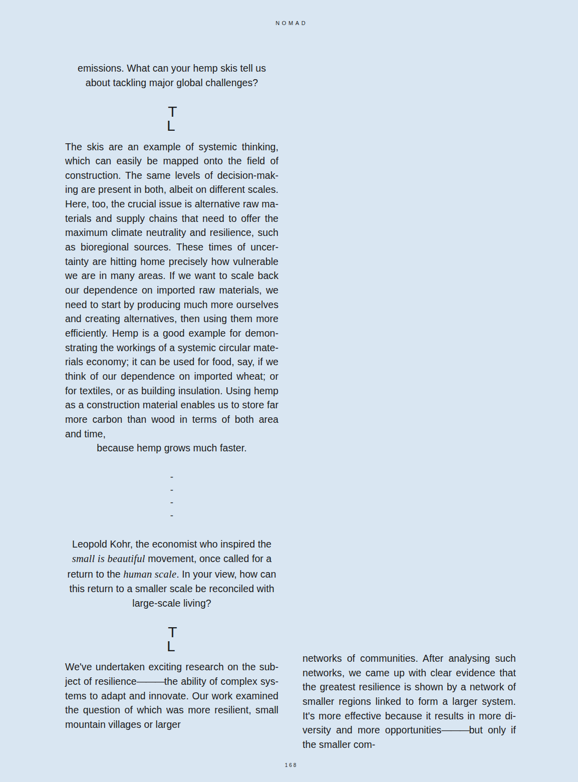Nomad
emissions. What can your hemp skis tell us about tackling major global challenges?
T L
The skis are an example of systemic thinking, which can easily be mapped onto the field of construction. The same levels of decision-making are present in both, albeit on different scales. Here, too, the crucial issue is alternative raw materials and supply chains that need to offer the maximum climate neutrality and resilience, such as bioregional sources. These times of uncertainty are hitting home precisely how vulnerable we are in many areas. If we want to scale back our dependence on imported raw materials, we need to start by producing much more ourselves and creating alternatives, then using them more efficiently. Hemp is a good example for demonstrating the workings of a systemic circular materials economy; it can be used for food, say, if we think of our dependence on imported wheat; or for textiles, or as building insulation. Using hemp as a construction material enables us to store far more carbon than wood in terms of both area and time, because hemp grows much faster.
- - - -
Leopold Kohr, the economist who inspired the small is beautiful movement, once called for a return to the human scale. In your view, how can this return to a smaller scale be reconciled with large-scale living?
T L
We've undertaken exciting research on the subject of resilience———the ability of complex systems to adapt and innovate. Our work examined the question of which was more resilient, small mountain villages or larger
networks of communities. After analysing such networks, we came up with clear evidence that the greatest resilience is shown by a network of smaller regions linked to form a larger system. It's more effective because it results in more diversity and more opportunities———but only if the smaller com-
168